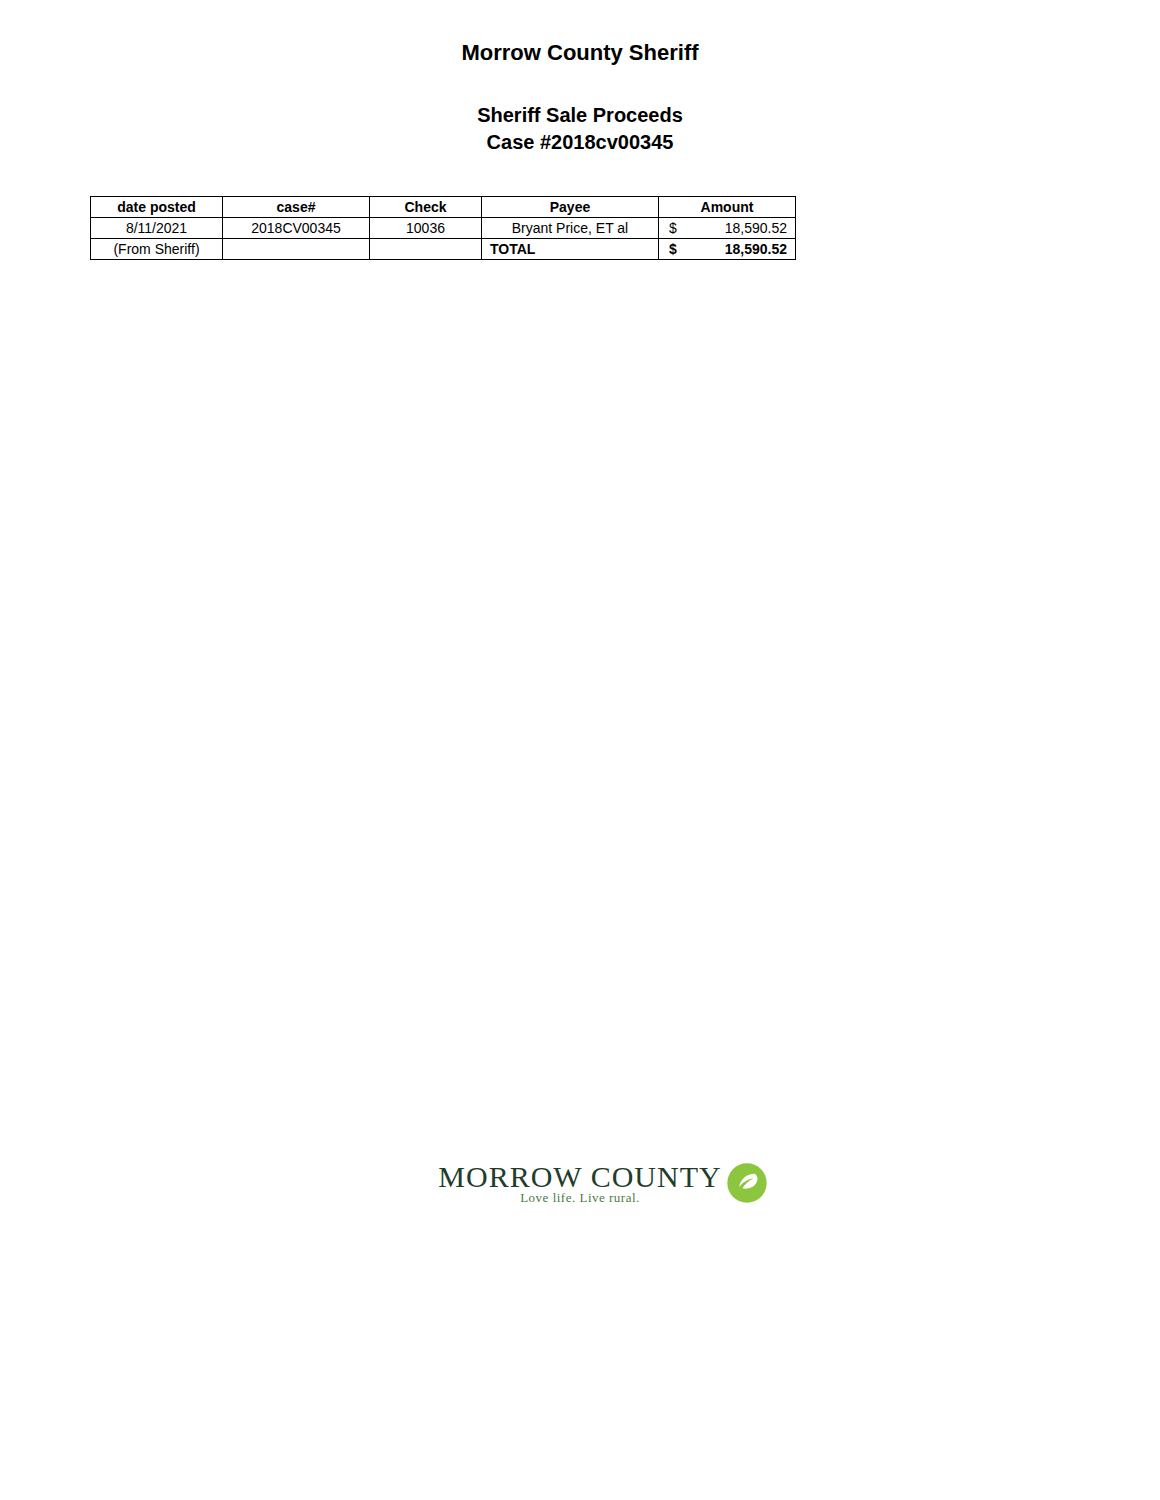Morrow County Sheriff
Sheriff Sale Proceeds
Case #2018cv00345
| date posted | case# | Check | Payee | Amount |
| --- | --- | --- | --- | --- |
| 8/11/2021 | 2018CV00345 | 10036 | Bryant Price, ET al | $ 18,590.52 |
| (From Sheriff) | | | TOTAL | $ 18,590.52 |
MORROW COUNTY
Love life. Live rural.